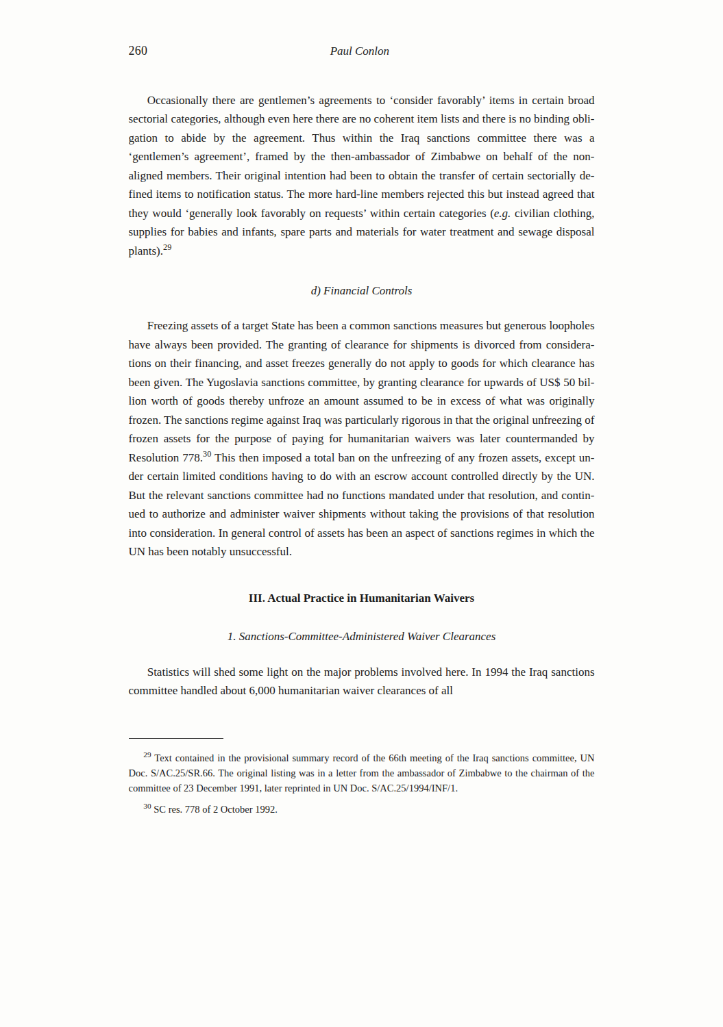260 Paul Conlon
Occasionally there are gentlemen’s agreements to ‘consider favorably’ items in certain broad sectorial categories, although even here there are no coherent item lists and there is no binding obligation to abide by the agreement. Thus within the Iraq sanctions committee there was a ‘gentlemen’s agreement’, framed by the then-ambassador of Zimbabwe on behalf of the non-aligned members. Their original intention had been to obtain the transfer of certain sectorially defined items to notification status. The more hard-line members rejected this but instead agreed that they would ‘generally look favorably on requests’ within certain categories (e.g. civilian clothing, supplies for babies and infants, spare parts and materials for water treatment and sewage disposal plants).29
d) Financial Controls
Freezing assets of a target State has been a common sanctions measures but generous loopholes have always been provided. The granting of clearance for shipments is divorced from considerations on their financing, and asset freezes generally do not apply to goods for which clearance has been given. The Yugoslavia sanctions committee, by granting clearance for upwards of US$ 50 billion worth of goods thereby unfroze an amount assumed to be in excess of what was originally frozen. The sanctions regime against Iraq was particularly rigorous in that the original unfreezing of frozen assets for the purpose of paying for humanitarian waivers was later countermanded by Resolution 778.30 This then imposed a total ban on the unfreezing of any frozen assets, except under certain limited conditions having to do with an escrow account controlled directly by the UN. But the relevant sanctions committee had no functions mandated under that resolution, and continued to authorize and administer waiver shipments without taking the provisions of that resolution into consideration. In general control of assets has been an aspect of sanctions regimes in which the UN has been notably unsuccessful.
III. Actual Practice in Humanitarian Waivers
1. Sanctions-Committee-Administered Waiver Clearances
Statistics will shed some light on the major problems involved here. In 1994 the Iraq sanctions committee handled about 6,000 humanitarian waiver clearances of all
29 Text contained in the provisional summary record of the 66th meeting of the Iraq sanctions committee, UN Doc. S/AC.25/SR.66. The original listing was in a letter from the ambassador of Zimbabwe to the chairman of the committee of 23 December 1991, later reprinted in UN Doc. S/AC.25/1994/INF/1.
30 SC res. 778 of 2 October 1992.